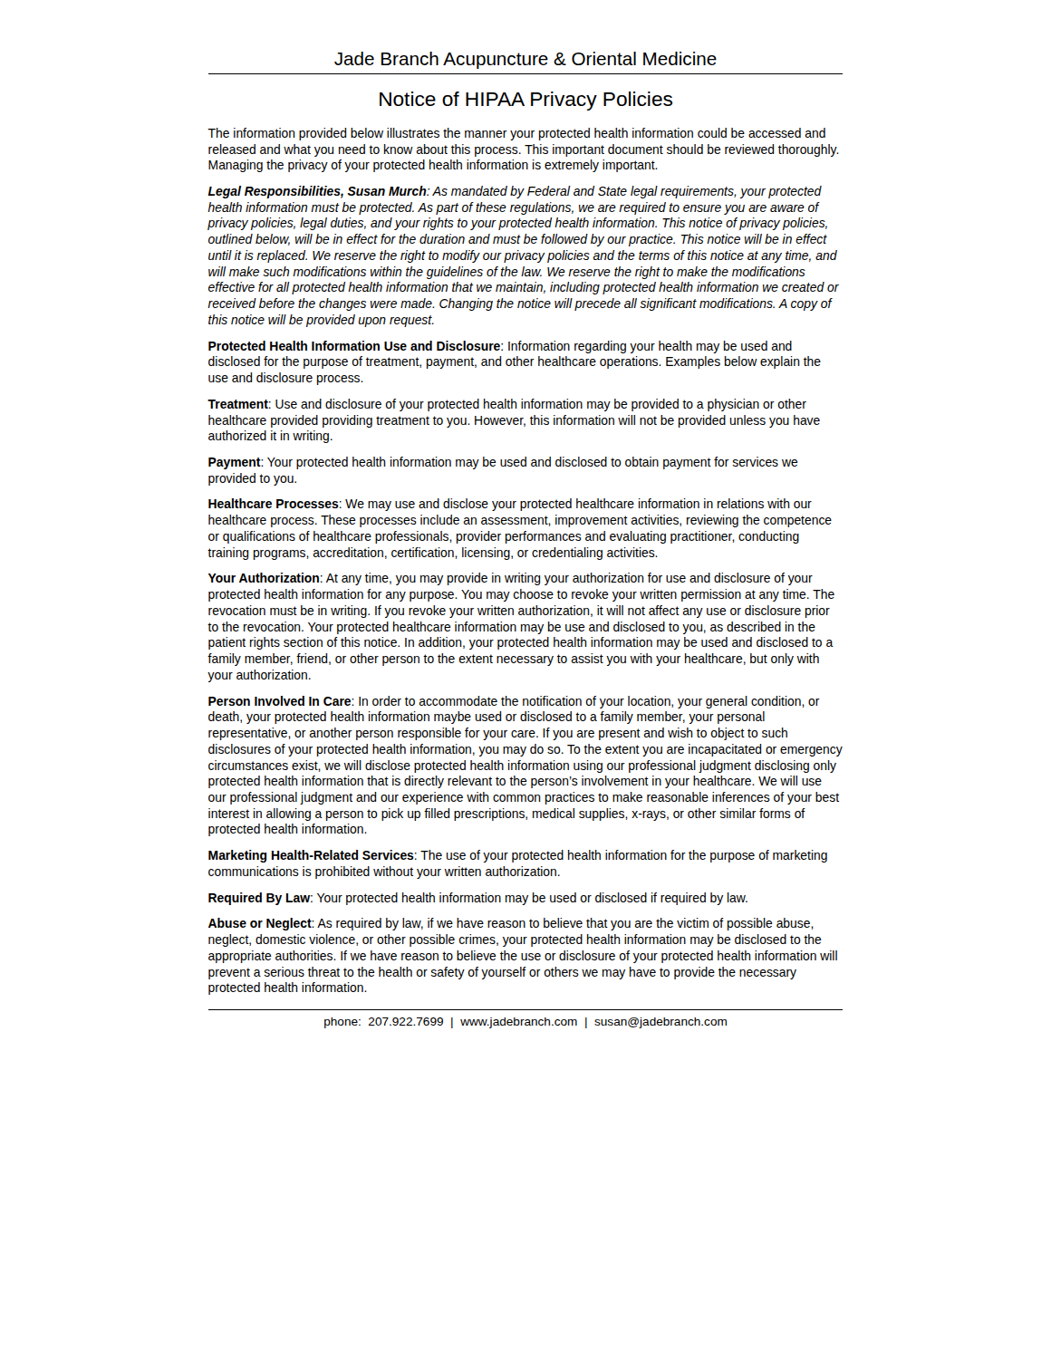Jade Branch Acupuncture & Oriental Medicine
Notice of HIPAA Privacy Policies
The information provided below illustrates the manner your protected health information could be accessed and released and what you need to know about this process. This important document should be reviewed thoroughly. Managing the privacy of your protected health information is extremely important.
Legal Responsibilities, Susan Murch: As mandated by Federal and State legal requirements, your protected health information must be protected. As part of these regulations, we are required to ensure you are aware of privacy policies, legal duties, and your rights to your protected health information. This notice of privacy policies, outlined below, will be in effect for the duration and must be followed by our practice. This notice will be in effect until it is replaced. We reserve the right to modify our privacy policies and the terms of this notice at any time, and will make such modifications within the guidelines of the law. We reserve the right to make the modifications effective for all protected health information that we maintain, including protected health information we created or received before the changes were made. Changing the notice will precede all significant modifications. A copy of this notice will be provided upon request.
Protected Health Information Use and Disclosure: Information regarding your health may be used and disclosed for the purpose of treatment, payment, and other healthcare operations. Examples below explain the use and disclosure process.
Treatment: Use and disclosure of your protected health information may be provided to a physician or other healthcare provided providing treatment to you. However, this information will not be provided unless you have authorized it in writing.
Payment: Your protected health information may be used and disclosed to obtain payment for services we provided to you.
Healthcare Processes: We may use and disclose your protected healthcare information in relations with our healthcare process. These processes include an assessment, improvement activities, reviewing the competence or qualifications of healthcare professionals, provider performances and evaluating practitioner, conducting training programs, accreditation, certification, licensing, or credentialing activities.
Your Authorization: At any time, you may provide in writing your authorization for use and disclosure of your protected health information for any purpose. You may choose to revoke your written permission at any time. The revocation must be in writing. If you revoke your written authorization, it will not affect any use or disclosure prior to the revocation. Your protected healthcare information may be use and disclosed to you, as described in the patient rights section of this notice. In addition, your protected health information may be used and disclosed to a family member, friend, or other person to the extent necessary to assist you with your healthcare, but only with your authorization.
Person Involved In Care: In order to accommodate the notification of your location, your general condition, or death, your protected health information maybe used or disclosed to a family member, your personal representative, or another person responsible for your care. If you are present and wish to object to such disclosures of your protected health information, you may do so. To the extent you are incapacitated or emergency circumstances exist, we will disclose protected health information using our professional judgment disclosing only protected health information that is directly relevant to the person’s involvement in your healthcare. We will use our professional judgment and our experience with common practices to make reasonable inferences of your best interest in allowing a person to pick up filled prescriptions, medical supplies, x-rays, or other similar forms of protected health information.
Marketing Health-Related Services: The use of your protected health information for the purpose of marketing communications is prohibited without your written authorization.
Required By Law: Your protected health information may be used or disclosed if required by law.
Abuse or Neglect: As required by law, if we have reason to believe that you are the victim of possible abuse, neglect, domestic violence, or other possible crimes, your protected health information may be disclosed to the appropriate authorities. If we have reason to believe the use or disclosure of your protected health information will prevent a serious threat to the health or safety of yourself or others we may have to provide the necessary protected health information.
phone: 207.922.7699 | www.jadebranch.com | susan@jadebranch.com